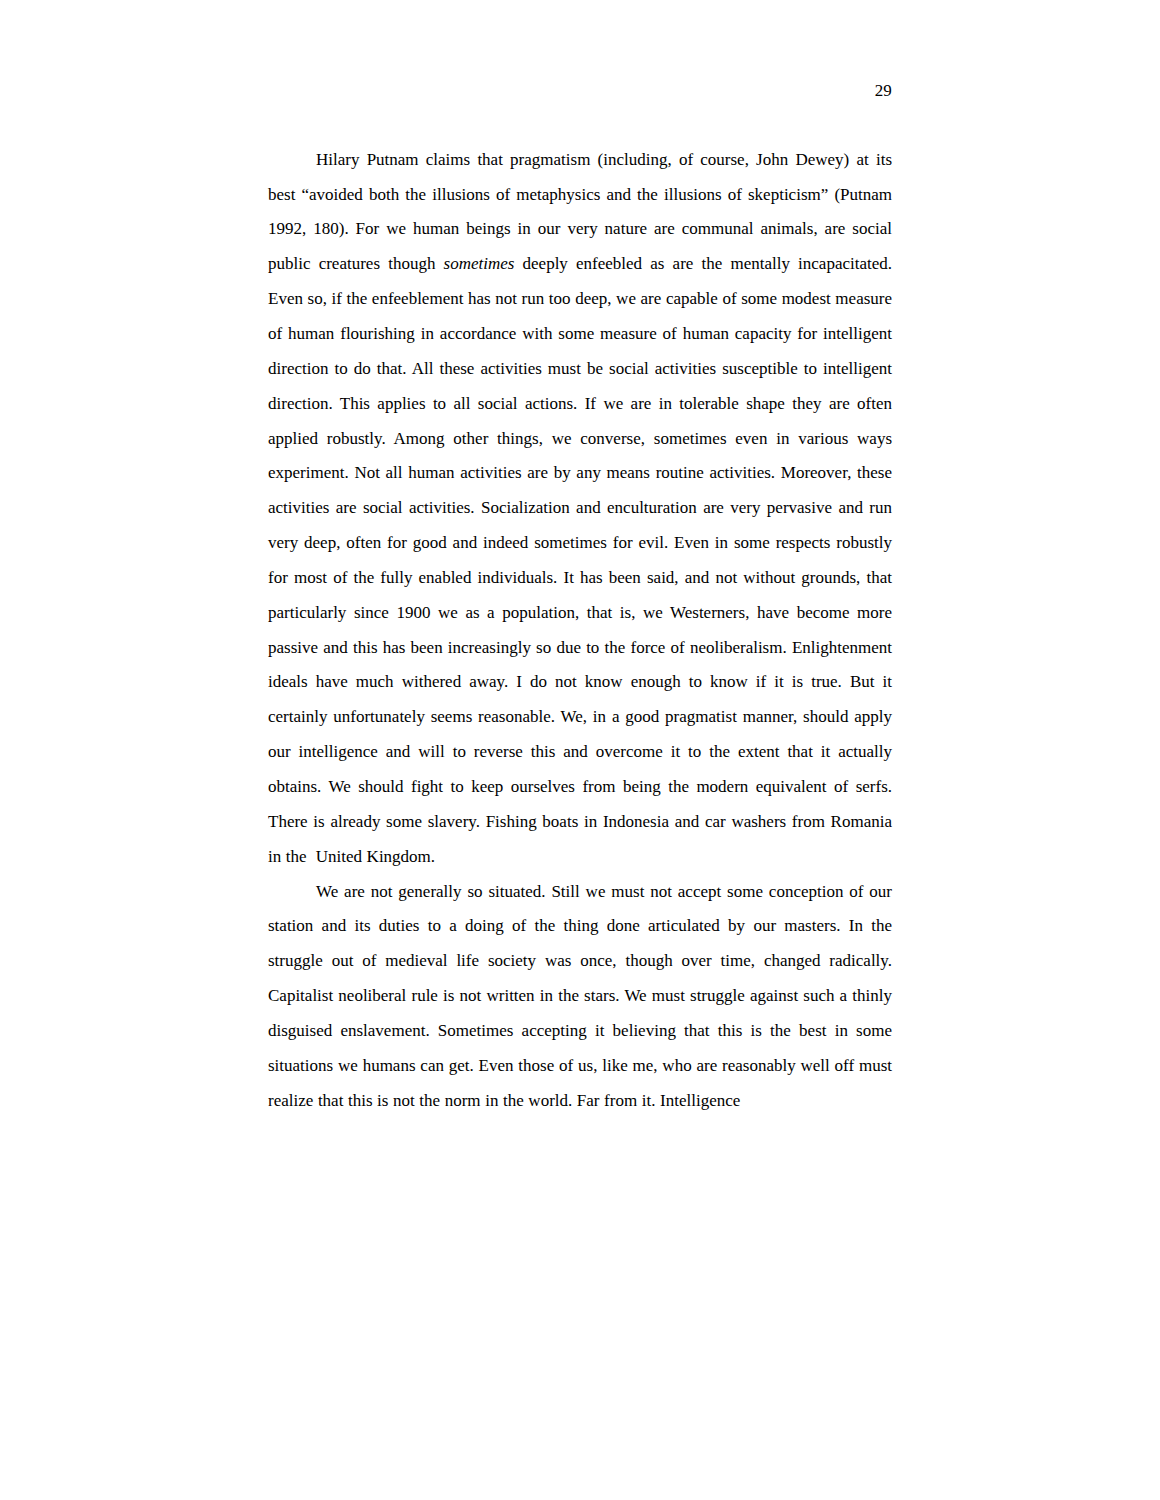29
Hilary Putnam claims that pragmatism (including, of course, John Dewey) at its best “avoided both the illusions of metaphysics and the illusions of skepticism” (Putnam 1992, 180). For we human beings in our very nature are communal animals, are social public creatures though sometimes deeply enfeebled as are the mentally incapacitated. Even so, if the enfeeblement has not run too deep, we are capable of some modest measure of human flourishing in accordance with some measure of human capacity for intelligent direction to do that. All these activities must be social activities susceptible to intelligent direction. This applies to all social actions. If we are in tolerable shape they are often applied robustly. Among other things, we converse, sometimes even in various ways experiment. Not all human activities are by any means routine activities. Moreover, these activities are social activities. Socialization and enculturation are very pervasive and run very deep, often for good and indeed sometimes for evil. Even in some respects robustly for most of the fully enabled individuals. It has been said, and not without grounds, that particularly since 1900 we as a population, that is, we Westerners, have become more passive and this has been increasingly so due to the force of neoliberalism. Enlightenment ideals have much withered away. I do not know enough to know if it is true. But it certainly unfortunately seems reasonable. We, in a good pragmatist manner, should apply our intelligence and will to reverse this and overcome it to the extent that it actually obtains. We should fight to keep ourselves from being the modern equivalent of serfs. There is already some slavery. Fishing boats in Indonesia and car washers from Romania in the United Kingdom.
We are not generally so situated. Still we must not accept some conception of our station and its duties to a doing of the thing done articulated by our masters. In the struggle out of medieval life society was once, though over time, changed radically. Capitalist neoliberal rule is not written in the stars. We must struggle against such a thinly disguised enslavement. Sometimes accepting it believing that this is the best in some situations we humans can get. Even those of us, like me, who are reasonably well off must realize that this is not the norm in the world. Far from it. Intelligence